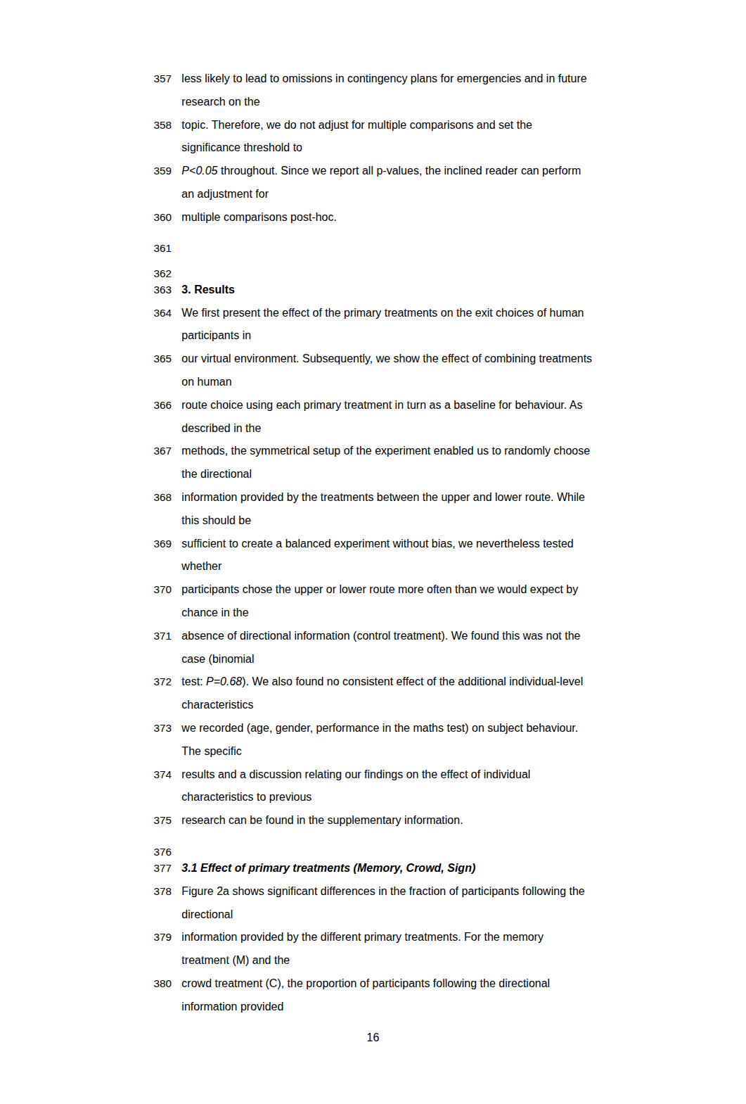357 less likely to lead to omissions in contingency plans for emergencies and in future research on the
358 topic. Therefore, we do not adjust for multiple comparisons and set the significance threshold to
359 P<0.05 throughout. Since we report all p-values, the inclined reader can perform an adjustment for
360 multiple comparisons post-hoc.
361
362
363
3. Results
364 We first present the effect of the primary treatments on the exit choices of human participants in
365 our virtual environment. Subsequently, we show the effect of combining treatments on human
366 route choice using each primary treatment in turn as a baseline for behaviour. As described in the
367 methods, the symmetrical setup of the experiment enabled us to randomly choose the directional
368 information provided by the treatments between the upper and lower route. While this should be
369 sufficient to create a balanced experiment without bias, we nevertheless tested whether
370 participants chose the upper or lower route more often than we would expect by chance in the
371 absence of directional information (control treatment). We found this was not the case (binomial
372 test: P=0.68). We also found no consistent effect of the additional individual-level characteristics
373 we recorded (age, gender, performance in the maths test) on subject behaviour. The specific
374 results and a discussion relating our findings on the effect of individual characteristics to previous
375 research can be found in the supplementary information.
376
377
3.1 Effect of primary treatments (Memory, Crowd, Sign)
378 Figure 2a shows significant differences in the fraction of participants following the directional
379 information provided by the different primary treatments. For the memory treatment (M) and the
380 crowd treatment (C), the proportion of participants following the directional information provided
16